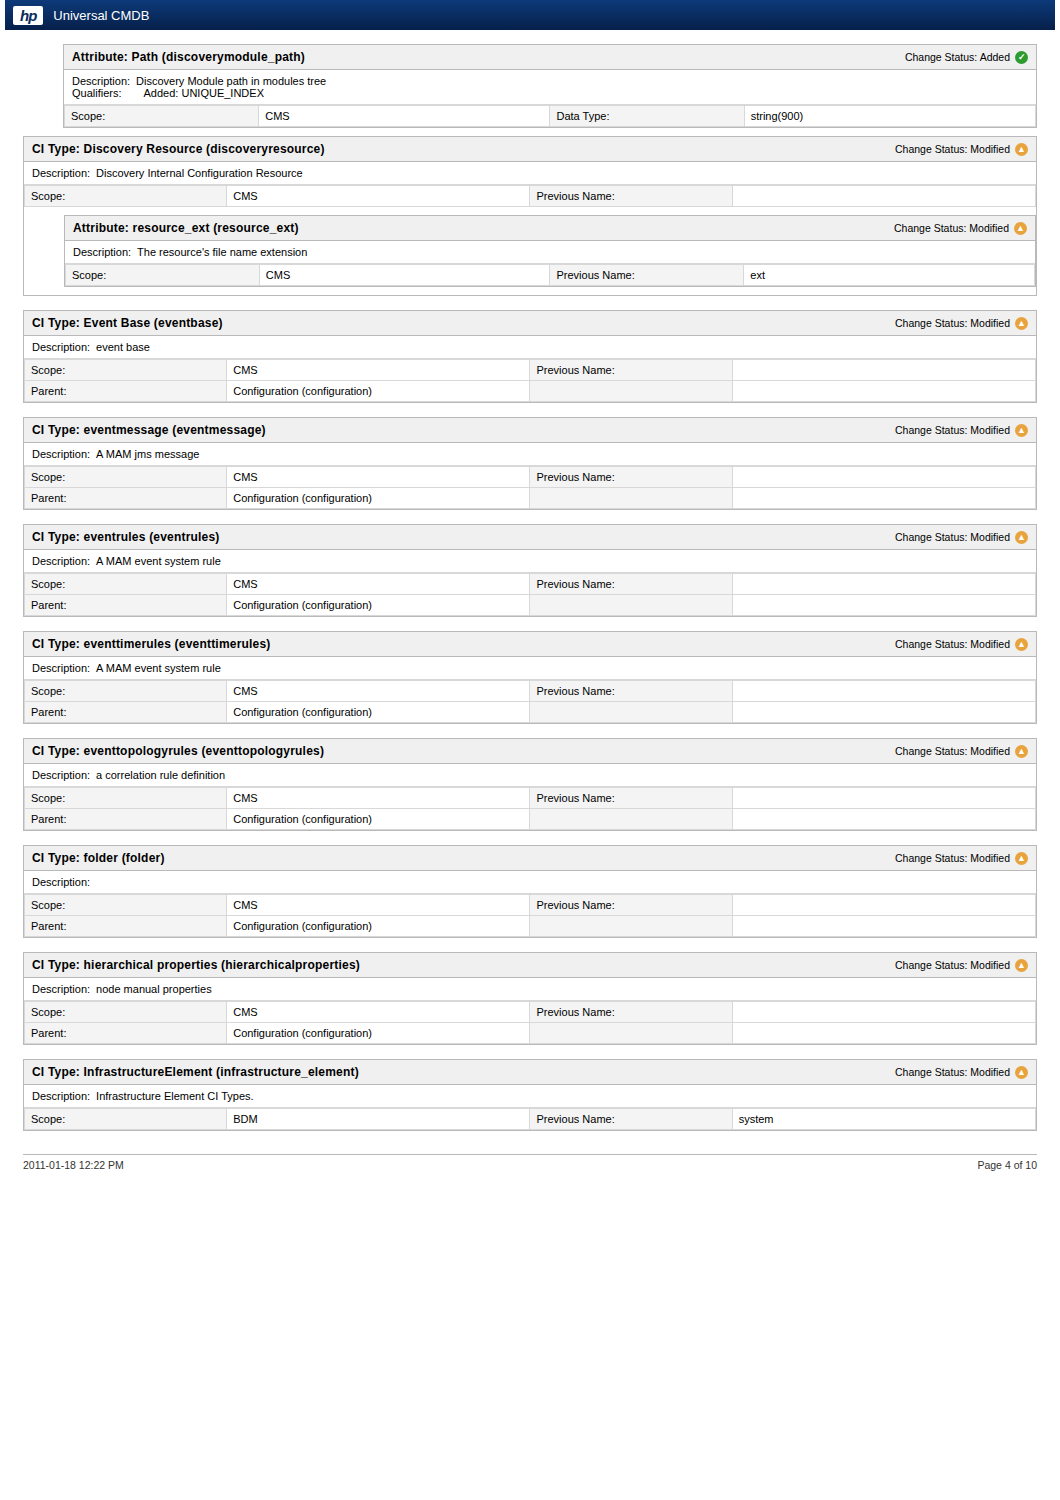hp Universal CMDB
Attribute: Path (discoverymodule_path) Change Status: Added ✓
Description: Discovery Module path in modules tree
Qualifiers: Added: UNIQUE_INDEX
| Scope: | CMS | Data Type: | string(900) |
CI Type: Discovery Resource (discoveryresource) Change Status: Modified ▲
Description: Discovery Internal Configuration Resource
| Scope: | CMS | Previous Name: | |
Attribute: resource_ext (resource_ext) Change Status: Modified ▲
Description: The resource's file name extension
| Scope: | CMS | Previous Name: | ext |
CI Type: Event Base (eventbase) Change Status: Modified ▲
Description: event base
| Scope: | CMS | Previous Name: | |
| Parent: | Configuration (configuration) | | |
CI Type: eventmessage (eventmessage) Change Status: Modified ▲
Description: A MAM jms message
| Scope: | CMS | Previous Name: | |
| Parent: | Configuration (configuration) | | |
CI Type: eventrules (eventrules) Change Status: Modified ▲
Description: A MAM event system rule
| Scope: | CMS | Previous Name: | |
| Parent: | Configuration (configuration) | | |
CI Type: eventtimerules (eventtimerules) Change Status: Modified ▲
Description: A MAM event system rule
| Scope: | CMS | Previous Name: | |
| Parent: | Configuration (configuration) | | |
CI Type: eventtopologyrules (eventtopologyrules) Change Status: Modified ▲
Description: a correlation rule definition
| Scope: | CMS | Previous Name: | |
| Parent: | Configuration (configuration) | | |
CI Type: folder (folder) Change Status: Modified ▲
Description:
| Scope: | CMS | Previous Name: | |
| Parent: | Configuration (configuration) | | |
CI Type: hierarchical properties (hierarchicalproperties) Change Status: Modified ▲
Description: node manual properties
| Scope: | CMS | Previous Name: | |
| Parent: | Configuration (configuration) | | |
CI Type: InfrastructureElement (infrastructure_element) Change Status: Modified ▲
Description: Infrastructure Element CI Types.
| Scope: | BDM | Previous Name: | system |
2011-01-18 12:22 PM Page 4 of 10